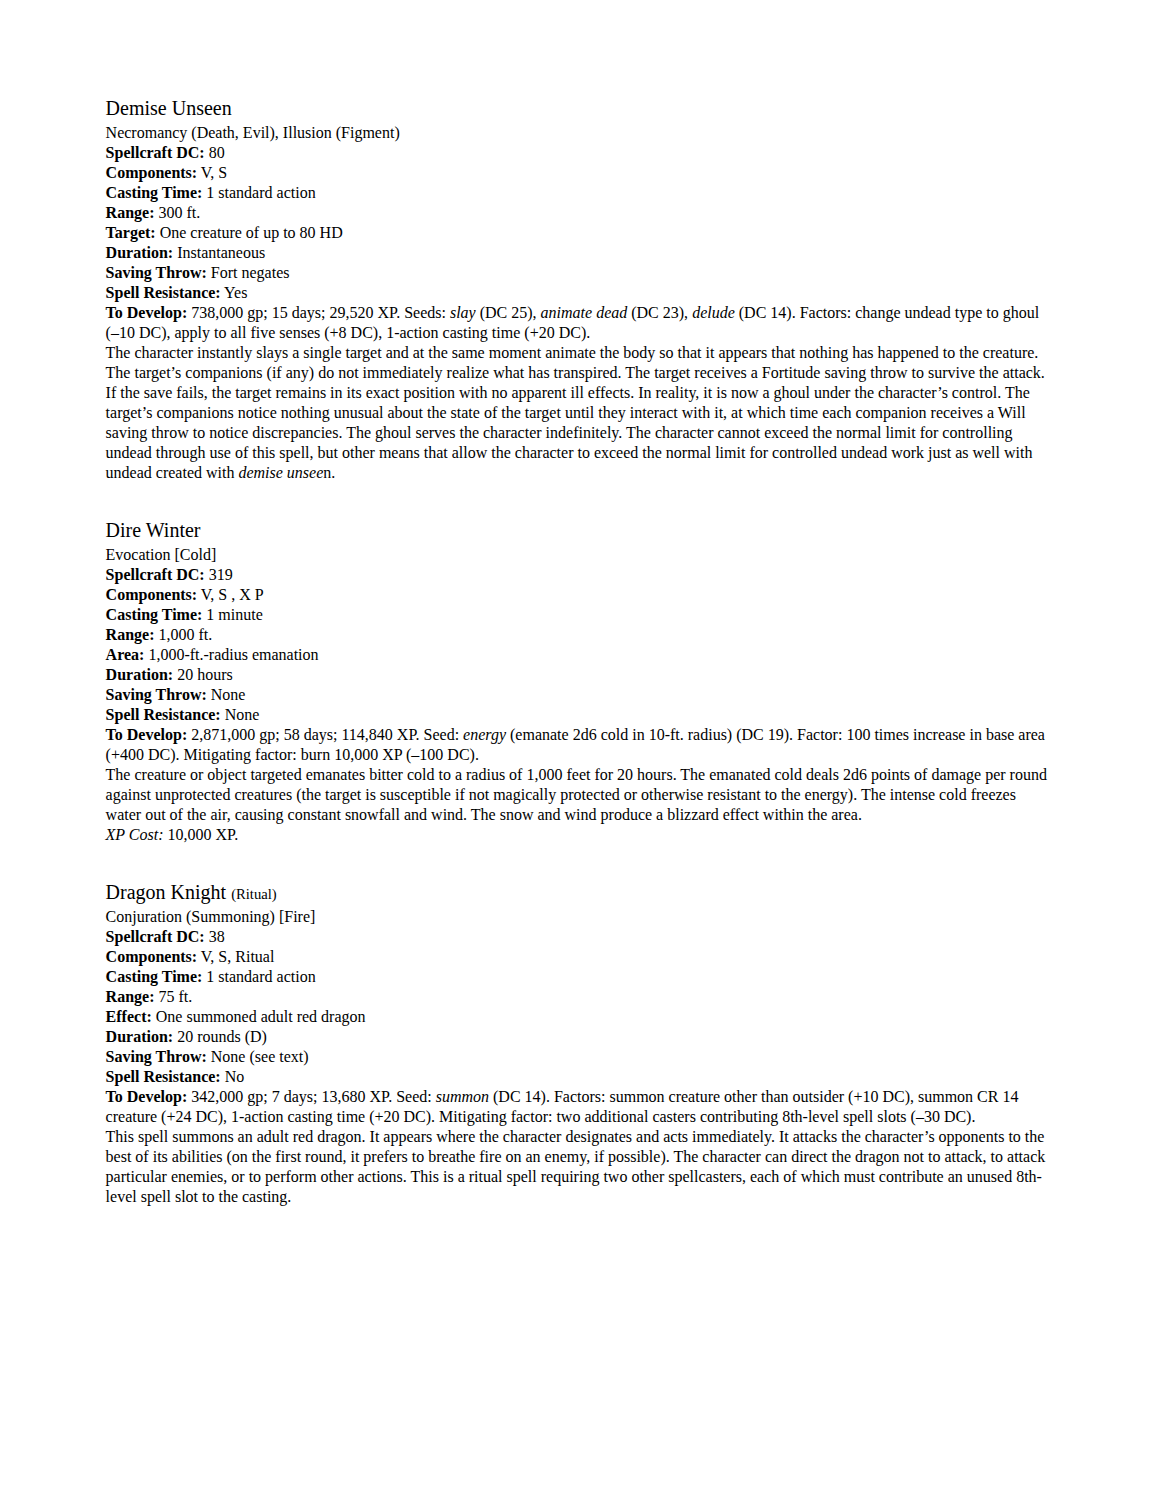Demise Unseen
Necromancy (Death, Evil), Illusion (Figment)
Spellcraft DC: 80
Components: V, S
Casting Time: 1 standard action
Range: 300 ft.
Target: One creature of up to 80 HD
Duration: Instantaneous
Saving Throw: Fort negates
Spell Resistance: Yes
To Develop: 738,000 gp; 15 days; 29,520 XP. Seeds: slay (DC 25), animate dead (DC 23), delude (DC 14). Factors: change undead type to ghoul (–10 DC), apply to all five senses (+8 DC), 1-action casting time (+20 DC).
The character instantly slays a single target and at the same moment animate the body so that it appears that nothing has happened to the creature. The target’s companions (if any) do not immediately realize what has transpired. The target receives a Fortitude saving throw to survive the attack. If the save fails, the target remains in its exact position with no apparent ill effects. In reality, it is now a ghoul under the character’s control. The target’s companions notice nothing unusual about the state of the target until they interact with it, at which time each companion receives a Will saving throw to notice discrepancies. The ghoul serves the character indefinitely. The character cannot exceed the normal limit for controlling undead through use of this spell, but other means that allow the character to exceed the normal limit for controlled undead work just as well with undead created with demise unseen.
Dire Winter
Evocation [Cold]
Spellcraft DC: 319
Components: V, S , X P
Casting Time: 1 minute
Range: 1,000 ft.
Area: 1,000-ft.-radius emanation
Duration: 20 hours
Saving Throw: None
Spell Resistance: None
To Develop: 2,871,000 gp; 58 days; 114,840 XP. Seed: energy (emanate 2d6 cold in 10-ft. radius) (DC 19). Factor: 100 times increase in base area (+400 DC). Mitigating factor: burn 10,000 XP (–100 DC).
The creature or object targeted emanates bitter cold to a radius of 1,000 feet for 20 hours. The emanated cold deals 2d6 points of damage per round against unprotected creatures (the target is susceptible if not magically protected or otherwise resistant to the energy). The intense cold freezes water out of the air, causing constant snowfall and wind. The snow and wind produce a blizzard effect within the area.
XP Cost: 10,000 XP.
Dragon Knight (Ritual)
Conjuration (Summoning) [Fire]
Spellcraft DC: 38
Components: V, S, Ritual
Casting Time: 1 standard action
Range: 75 ft.
Effect: One summoned adult red dragon
Duration: 20 rounds (D)
Saving Throw: None (see text)
Spell Resistance: No
To Develop: 342,000 gp; 7 days; 13,680 XP. Seed: summon (DC 14). Factors: summon creature other than outsider (+10 DC), summon CR 14 creature (+24 DC), 1-action casting time (+20 DC). Mitigating factor: two additional casters contributing 8th-level spell slots (–30 DC).
This spell summons an adult red dragon. It appears where the character designates and acts immediately. It attacks the character’s opponents to the best of its abilities (on the first round, it prefers to breathe fire on an enemy, if possible). The character can direct the dragon not to attack, to attack particular enemies, or to perform other actions. This is a ritual spell requiring two other spellcasters, each of which must contribute an unused 8th-level spell slot to the casting.